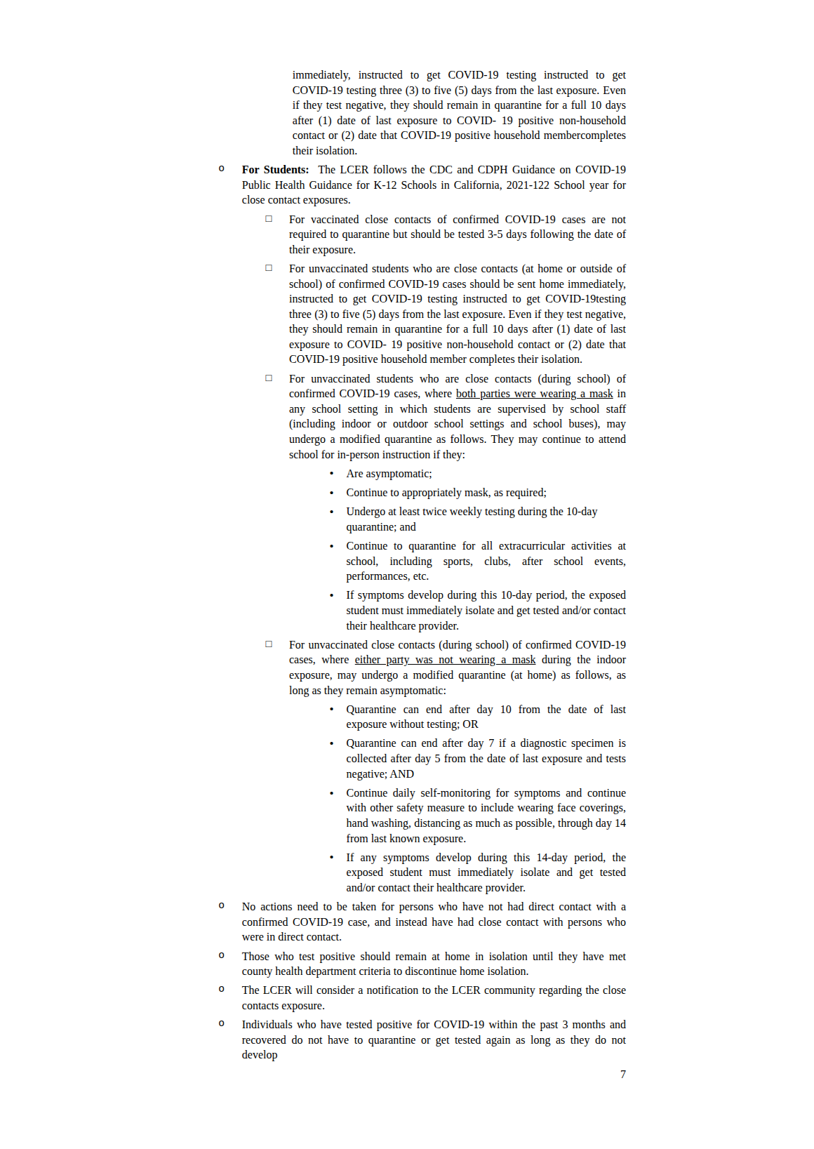immediately, instructed to get COVID-19 testing instructed to get COVID-19 testing three (3) to five (5) days from the last exposure. Even if they test negative, they should remain in quarantine for a full 10 days after (1) date of last exposure to COVID- 19 positive non-household contact or (2) date that COVID-19 positive household membercompletes their isolation.
For Students: The LCER follows the CDC and CDPH Guidance on COVID-19 Public Health Guidance for K-12 Schools in California, 2021-122 School year for close contact exposures.
For vaccinated close contacts of confirmed COVID-19 cases are not required to quarantine but should be tested 3-5 days following the date of their exposure.
For unvaccinated students who are close contacts (at home or outside of school) of confirmed COVID-19 cases should be sent home immediately, instructed to get COVID-19 testing instructed to get COVID-19testing three (3) to five (5) days from the last exposure. Even if they test negative, they should remain in quarantine for a full 10 days after (1) date of last exposure to COVID- 19 positive non-household contact or (2) date that COVID-19 positive household member completes their isolation.
For unvaccinated students who are close contacts (during school) of confirmed COVID-19 cases, where both parties were wearing a mask in any school setting in which students are supervised by school staff (including indoor or outdoor school settings and school buses), may undergo a modified quarantine as follows. They may continue to attend school for in-person instruction if they:
Are asymptomatic;
Continue to appropriately mask, as required;
Undergo at least twice weekly testing during the 10-day quarantine; and
Continue to quarantine for all extracurricular activities at school, including sports, clubs, after school events, performances, etc.
If symptoms develop during this 10-day period, the exposed student must immediately isolate and get tested and/or contact their healthcare provider.
For unvaccinated close contacts (during school) of confirmed COVID-19 cases, where either party was not wearing a mask during the indoor exposure, may undergo a modified quarantine (at home) as follows, as long as they remain asymptomatic:
Quarantine can end after day 10 from the date of last exposure without testing; OR
Quarantine can end after day 7 if a diagnostic specimen is collected after day 5 from the date of last exposure and tests negative; AND
Continue daily self-monitoring for symptoms and continue with other safety measure to include wearing face coverings, hand washing, distancing as much as possible, through day 14 from last known exposure.
If any symptoms develop during this 14-day period, the exposed student must immediately isolate and get tested and/or contact their healthcare provider.
No actions need to be taken for persons who have not had direct contact with a confirmed COVID-19 case, and instead have had close contact with persons who were in direct contact.
Those who test positive should remain at home in isolation until they have met county health department criteria to discontinue home isolation.
The LCER will consider a notification to the LCER community regarding the close contacts exposure.
Individuals who have tested positive for COVID-19 within the past 3 months and recovered do not have to quarantine or get tested again as long as they do not develop
7